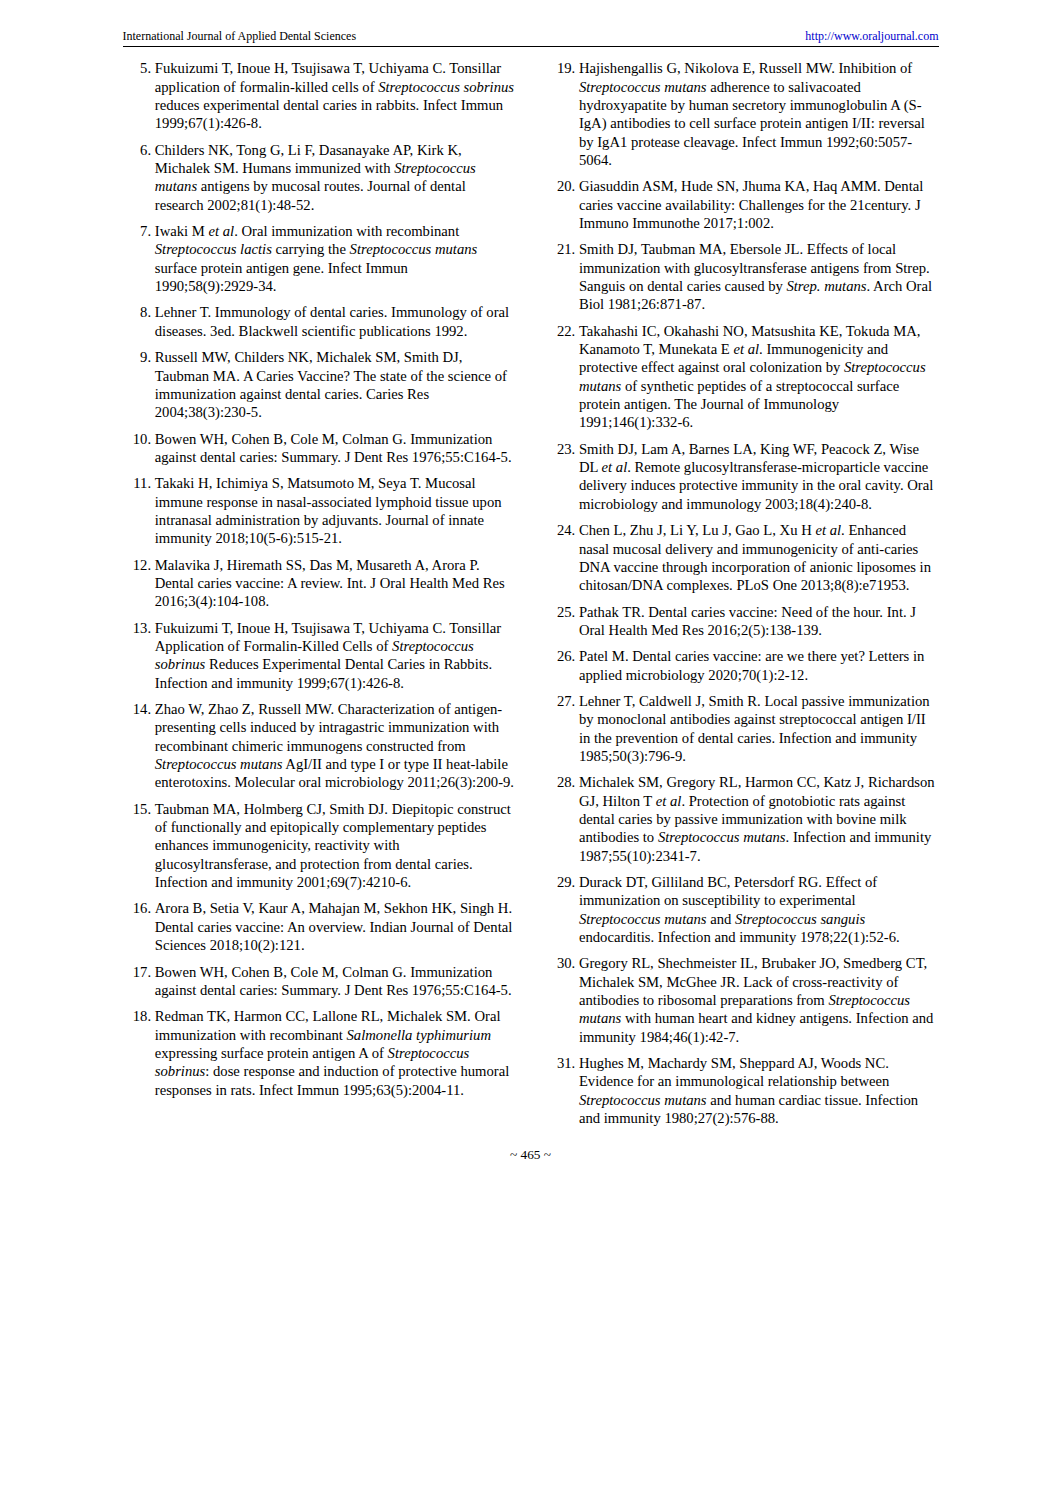International Journal of Applied Dental Sciences http://www.oraljournal.com
Fukuizumi T, Inoue H, Tsujisawa T, Uchiyama C. Tonsillar application of formalin-killed cells of Streptococcus sobrinus reduces experimental dental caries in rabbits. Infect Immun 1999;67(1):426-8.
Childers NK, Tong G, Li F, Dasanayake AP, Kirk K, Michalek SM. Humans immunized with Streptococcus mutans antigens by mucosal routes. Journal of dental research 2002;81(1):48-52.
Iwaki M et al. Oral immunization with recombinant Streptococcus lactis carrying the Streptococcus mutans surface protein antigen gene. Infect Immun 1990;58(9):2929-34.
Lehner T. Immunology of dental caries. Immunology of oral diseases. 3ed. Blackwell scientific publications 1992.
Russell MW, Childers NK, Michalek SM, Smith DJ, Taubman MA. A Caries Vaccine? The state of the science of immunization against dental caries. Caries Res 2004;38(3):230-5.
Bowen WH, Cohen B, Cole M, Colman G. Immunization against dental caries: Summary. J Dent Res 1976;55:C164-5.
Takaki H, Ichimiya S, Matsumoto M, Seya T. Mucosal immune response in nasal-associated lymphoid tissue upon intranasal administration by adjuvants. Journal of innate immunity 2018;10(5-6):515-21.
Malavika J, Hiremath SS, Das M, Musareth A, Arora P. Dental caries vaccine: A review. Int. J Oral Health Med Res 2016;3(4):104-108.
Fukuizumi T, Inoue H, Tsujisawa T, Uchiyama C. Tonsillar Application of Formalin-Killed Cells of Streptococcus sobrinus Reduces Experimental Dental Caries in Rabbits. Infection and immunity 1999;67(1):426-8.
Zhao W, Zhao Z, Russell MW. Characterization of antigen-presenting cells induced by intragastric immunization with recombinant chimeric immunogens constructed from Streptococcus mutans AgI/II and type I or type II heat-labile enterotoxins. Molecular oral microbiology 2011;26(3):200-9.
Taubman MA, Holmberg CJ, Smith DJ. Diepitopic construct of functionally and epitopically complementary peptides enhances immunogenicity, reactivity with glucosyltransferase, and protection from dental caries. Infection and immunity 2001;69(7):4210-6.
Arora B, Setia V, Kaur A, Mahajan M, Sekhon HK, Singh H. Dental caries vaccine: An overview. Indian Journal of Dental Sciences 2018;10(2):121.
Bowen WH, Cohen B, Cole M, Colman G. Immunization against dental caries: Summary. J Dent Res 1976;55:C164-5.
Redman TK, Harmon CC, Lallone RL, Michalek SM. Oral immunization with recombinant Salmonella typhimurium expressing surface protein antigen A of Streptococcus sobrinus: dose response and induction of protective humoral responses in rats. Infect Immun 1995;63(5):2004-11.
Hajishengallis G, Nikolova E, Russell MW. Inhibition of Streptococcus mutans adherence to salivacoated hydroxyapatite by human secretory immunoglobulin A (S-IgA) antibodies to cell surface protein antigen I/II: reversal by IgA1 protease cleavage. Infect Immun 1992;60:5057-5064.
Giasuddin ASM, Hude SN, Jhuma KA, Haq AMM. Dental caries vaccine availability: Challenges for the 21century. J Immuno Immunothe 2017;1:002.
Smith DJ, Taubman MA, Ebersole JL. Effects of local immunization with glucosyltransferase antigens from Strep. Sanguis on dental caries caused by Strep. mutans. Arch Oral Biol 1981;26:871-87.
Takahashi IC, Okahashi NO, Matsushita KE, Tokuda MA, Kanamoto T, Munekata E et al. Immunogenicity and protective effect against oral colonization by Streptococcus mutans of synthetic peptides of a streptococcal surface protein antigen. The Journal of Immunology 1991;146(1):332-6.
Smith DJ, Lam A, Barnes LA, King WF, Peacock Z, Wise DL et al. Remote glucosyltransferase-microparticle vaccine delivery induces protective immunity in the oral cavity. Oral microbiology and immunology 2003;18(4):240-8.
Chen L, Zhu J, Li Y, Lu J, Gao L, Xu H et al. Enhanced nasal mucosal delivery and immunogenicity of anti-caries DNA vaccine through incorporation of anionic liposomes in chitosan/DNA complexes. PLoS One 2013;8(8):e71953.
Pathak TR. Dental caries vaccine: Need of the hour. Int. J Oral Health Med Res 2016;2(5):138-139.
Patel M. Dental caries vaccine: are we there yet? Letters in applied microbiology 2020;70(1):2-12.
Lehner T, Caldwell J, Smith R. Local passive immunization by monoclonal antibodies against streptococcal antigen I/II in the prevention of dental caries. Infection and immunity 1985;50(3):796-9.
Michalek SM, Gregory RL, Harmon CC, Katz J, Richardson GJ, Hilton T et al. Protection of gnotobiotic rats against dental caries by passive immunization with bovine milk antibodies to Streptococcus mutans. Infection and immunity 1987;55(10):2341-7.
Durack DT, Gilliland BC, Petersdorf RG. Effect of immunization on susceptibility to experimental Streptococcus mutans and Streptococcus sanguis endocarditis. Infection and immunity 1978;22(1):52-6.
Gregory RL, Shechmeister IL, Brubaker JO, Smedberg CT, Michalek SM, McGhee JR. Lack of cross-reactivity of antibodies to ribosomal preparations from Streptococcus mutans with human heart and kidney antigens. Infection and immunity 1984;46(1):42-7.
Hughes M, Machardy SM, Sheppard AJ, Woods NC. Evidence for an immunological relationship between Streptococcus mutans and human cardiac tissue. Infection and immunity 1980;27(2):576-88.
~ 465 ~